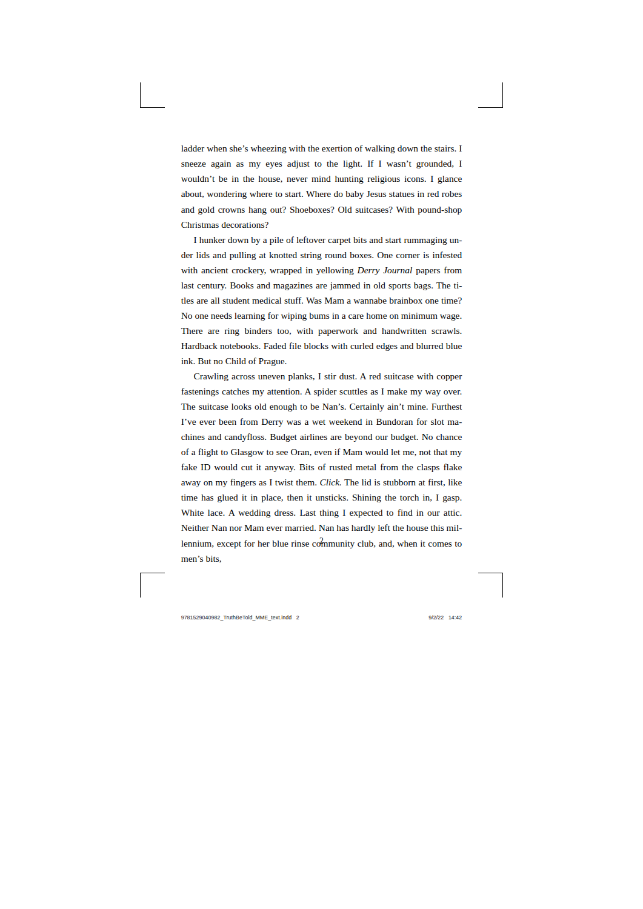ladder when she’s wheezing with the exertion of walking down the stairs. I sneeze again as my eyes adjust to the light. If I wasn’t grounded, I wouldn’t be in the house, never mind hunting religious icons. I glance about, wondering where to start. Where do baby Jesus statues in red robes and gold crowns hang out? Shoeboxes? Old suitcases? With pound-shop Christmas decorations?
I hunker down by a pile of leftover carpet bits and start rummaging under lids and pulling at knotted string round boxes. One corner is infested with ancient crockery, wrapped in yellowing Derry Journal papers from last century. Books and magazines are jammed in old sports bags. The titles are all student medical stuff. Was Mam a wannabe brainbox one time? No one needs learning for wiping bums in a care home on minimum wage. There are ring binders too, with paperwork and handwritten scrawls. Hardback notebooks. Faded file blocks with curled edges and blurred blue ink. But no Child of Prague.
Crawling across uneven planks, I stir dust. A red suitcase with copper fastenings catches my attention. A spider scuttles as I make my way over. The suitcase looks old enough to be Nan’s. Certainly ain’t mine. Furthest I’ve ever been from Derry was a wet weekend in Bundoran for slot machines and candyfloss. Budget airlines are beyond our budget. No chance of a flight to Glasgow to see Oran, even if Mam would let me, not that my fake ID would cut it anyway. Bits of rusted metal from the clasps flake away on my fingers as I twist them. Click. The lid is stubborn at first, like time has glued it in place, then it unsticks. Shining the torch in, I gasp. White lace. A wedding dress. Last thing I expected to find in our attic. Neither Nan nor Mam ever married. Nan has hardly left the house this millennium, except for her blue rinse community club, and, when it comes to men’s bits,
2
9781529040982_TruthBeTold_MME_text.indd 2 9/2/22 14:42